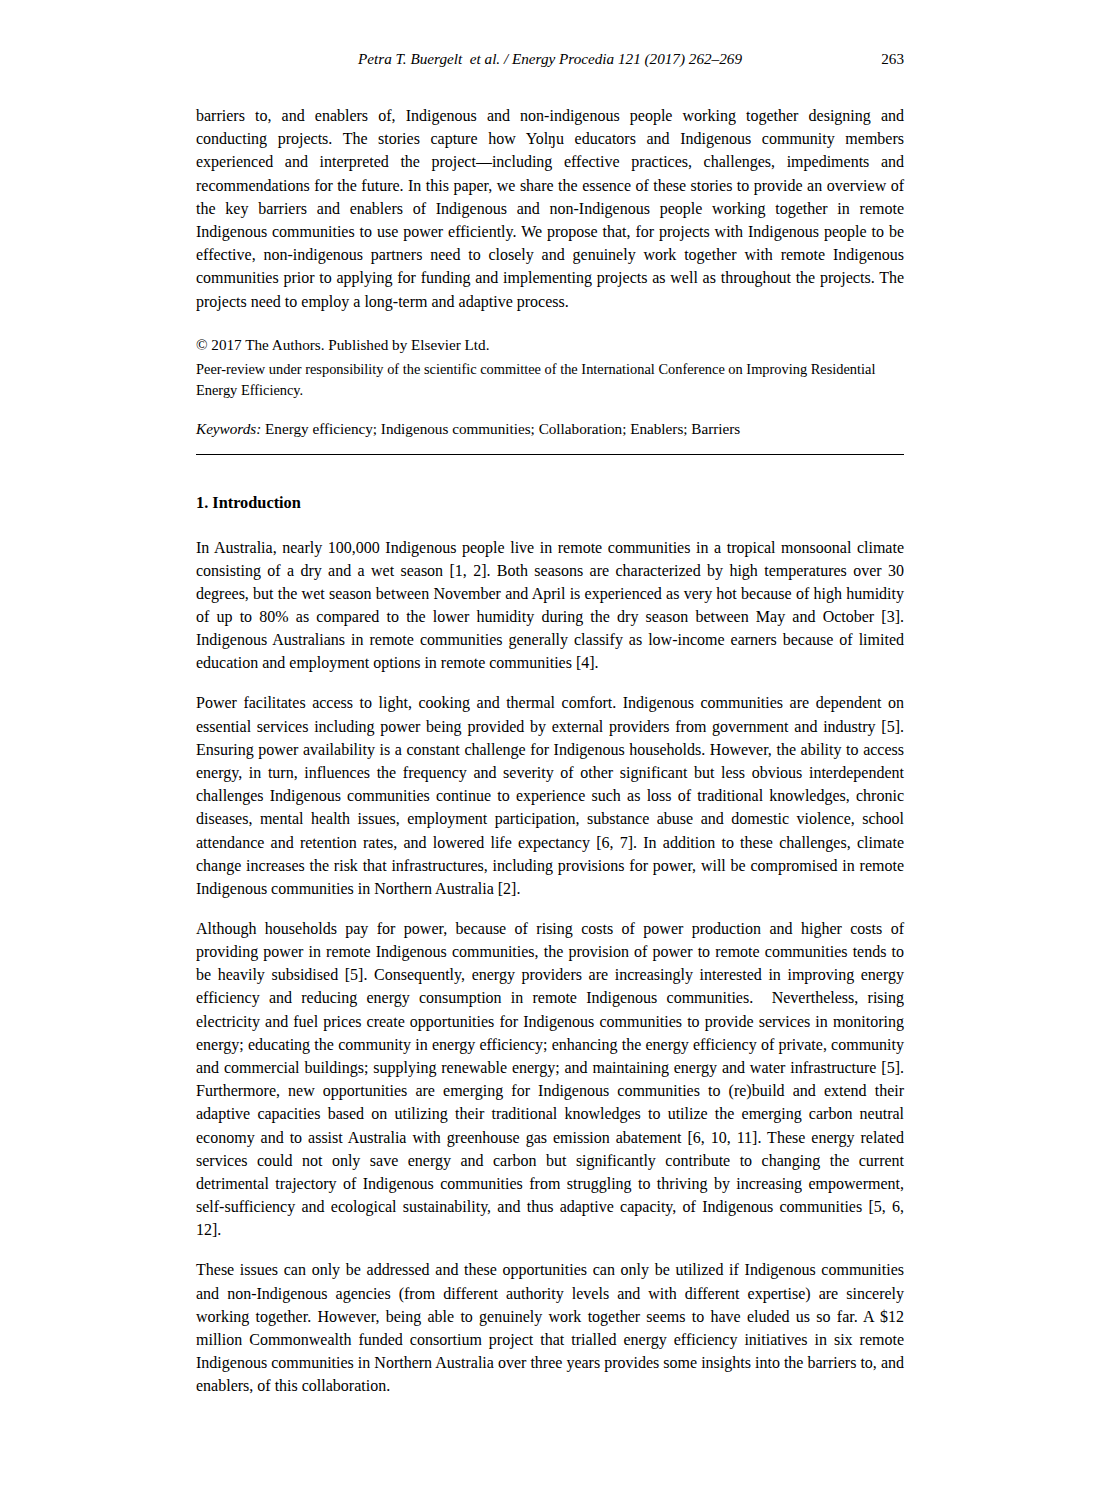Petra T. Buergelt et al. / Energy Procedia 121 (2017) 262–269 263
barriers to, and enablers of, Indigenous and non-indigenous people working together designing and conducting projects. The stories capture how Yolŋu educators and Indigenous community members experienced and interpreted the project—including effective practices, challenges, impediments and recommendations for the future. In this paper, we share the essence of these stories to provide an overview of the key barriers and enablers of Indigenous and non-Indigenous people working together in remote Indigenous communities to use power efficiently. We propose that, for projects with Indigenous people to be effective, non-indigenous partners need to closely and genuinely work together with remote Indigenous communities prior to applying for funding and implementing projects as well as throughout the projects. The projects need to employ a long-term and adaptive process.
© 2017 The Authors. Published by Elsevier Ltd.
Peer-review under responsibility of the scientific committee of the International Conference on Improving Residential Energy Efficiency.
Keywords: Energy efficiency; Indigenous communities; Collaboration; Enablers; Barriers
1. Introduction
In Australia, nearly 100,000 Indigenous people live in remote communities in a tropical monsoonal climate consisting of a dry and a wet season [1, 2]. Both seasons are characterized by high temperatures over 30 degrees, but the wet season between November and April is experienced as very hot because of high humidity of up to 80% as compared to the lower humidity during the dry season between May and October [3]. Indigenous Australians in remote communities generally classify as low-income earners because of limited education and employment options in remote communities [4].
Power facilitates access to light, cooking and thermal comfort. Indigenous communities are dependent on essential services including power being provided by external providers from government and industry [5]. Ensuring power availability is a constant challenge for Indigenous households. However, the ability to access energy, in turn, influences the frequency and severity of other significant but less obvious interdependent challenges Indigenous communities continue to experience such as loss of traditional knowledges, chronic diseases, mental health issues, employment participation, substance abuse and domestic violence, school attendance and retention rates, and lowered life expectancy [6, 7]. In addition to these challenges, climate change increases the risk that infrastructures, including provisions for power, will be compromised in remote Indigenous communities in Northern Australia [2].
Although households pay for power, because of rising costs of power production and higher costs of providing power in remote Indigenous communities, the provision of power to remote communities tends to be heavily subsidised [5]. Consequently, energy providers are increasingly interested in improving energy efficiency and reducing energy consumption in remote Indigenous communities. Nevertheless, rising electricity and fuel prices create opportunities for Indigenous communities to provide services in monitoring energy; educating the community in energy efficiency; enhancing the energy efficiency of private, community and commercial buildings; supplying renewable energy; and maintaining energy and water infrastructure [5]. Furthermore, new opportunities are emerging for Indigenous communities to (re)build and extend their adaptive capacities based on utilizing their traditional knowledges to utilize the emerging carbon neutral economy and to assist Australia with greenhouse gas emission abatement [6, 10, 11]. These energy related services could not only save energy and carbon but significantly contribute to changing the current detrimental trajectory of Indigenous communities from struggling to thriving by increasing empowerment, self-sufficiency and ecological sustainability, and thus adaptive capacity, of Indigenous communities [5, 6, 12].
These issues can only be addressed and these opportunities can only be utilized if Indigenous communities and non-Indigenous agencies (from different authority levels and with different expertise) are sincerely working together. However, being able to genuinely work together seems to have eluded us so far. A $12 million Commonwealth funded consortium project that trialled energy efficiency initiatives in six remote Indigenous communities in Northern Australia over three years provides some insights into the barriers to, and enablers, of this collaboration.